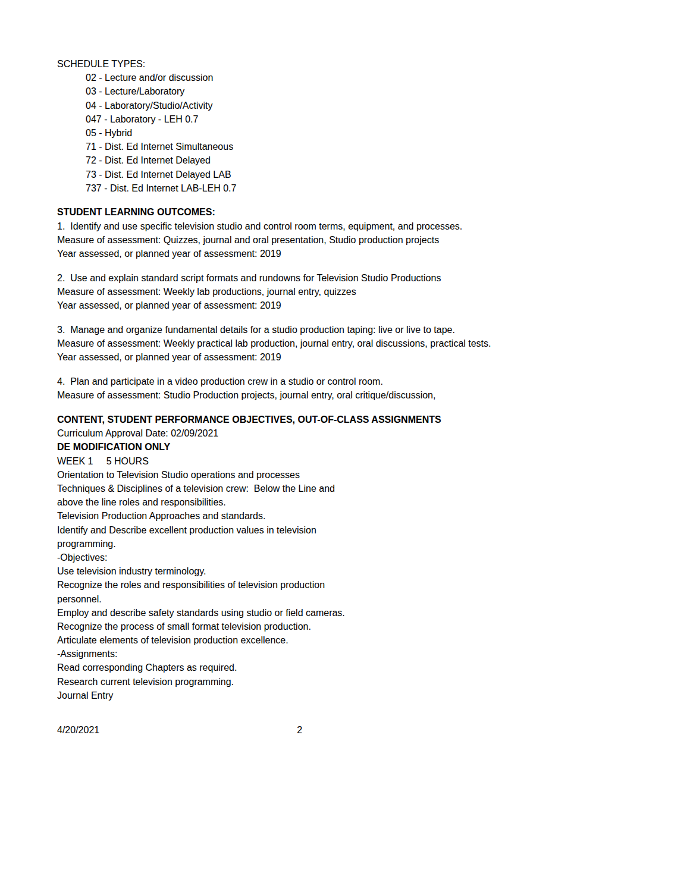SCHEDULE TYPES:
02 - Lecture and/or discussion
03 - Lecture/Laboratory
04 - Laboratory/Studio/Activity
047 - Laboratory - LEH 0.7
05 - Hybrid
71 - Dist. Ed Internet Simultaneous
72 - Dist. Ed Internet Delayed
73 - Dist. Ed Internet Delayed LAB
737 - Dist. Ed Internet LAB-LEH 0.7
STUDENT LEARNING OUTCOMES:
1. Identify and use specific television studio and control room terms, equipment, and processes.
Measure of assessment: Quizzes, journal and oral presentation, Studio production projects
Year assessed, or planned year of assessment: 2019
2. Use and explain standard script formats and rundowns for Television Studio Productions
Measure of assessment: Weekly lab productions, journal entry, quizzes
Year assessed, or planned year of assessment: 2019
3. Manage and organize fundamental details for a studio production taping: live or live to tape.
Measure of assessment: Weekly practical lab production, journal entry, oral discussions, practical tests.
Year assessed, or planned year of assessment: 2019
4. Plan and participate in a video production crew in a studio or control room.
Measure of assessment: Studio Production projects, journal entry, oral critique/discussion,
CONTENT, STUDENT PERFORMANCE OBJECTIVES, OUT-OF-CLASS ASSIGNMENTS
Curriculum Approval Date: 02/09/2021
DE MODIFICATION ONLY
WEEK 1 5 HOURS
Orientation to Television Studio operations and processes
Techniques & Disciplines of a television crew: Below the Line and
above the line roles and responsibilities.
Television Production Approaches and standards.
Identify and Describe excellent production values in television
programming.
-Objectives:
Use television industry terminology.
Recognize the roles and responsibilities of television production
personnel.
Employ and describe safety standards using studio or field cameras.
Recognize the process of small format television production.
Articulate elements of television production excellence.
-Assignments:
Read corresponding Chapters as required.
Research current television programming.
Journal Entry
4/20/2021
2